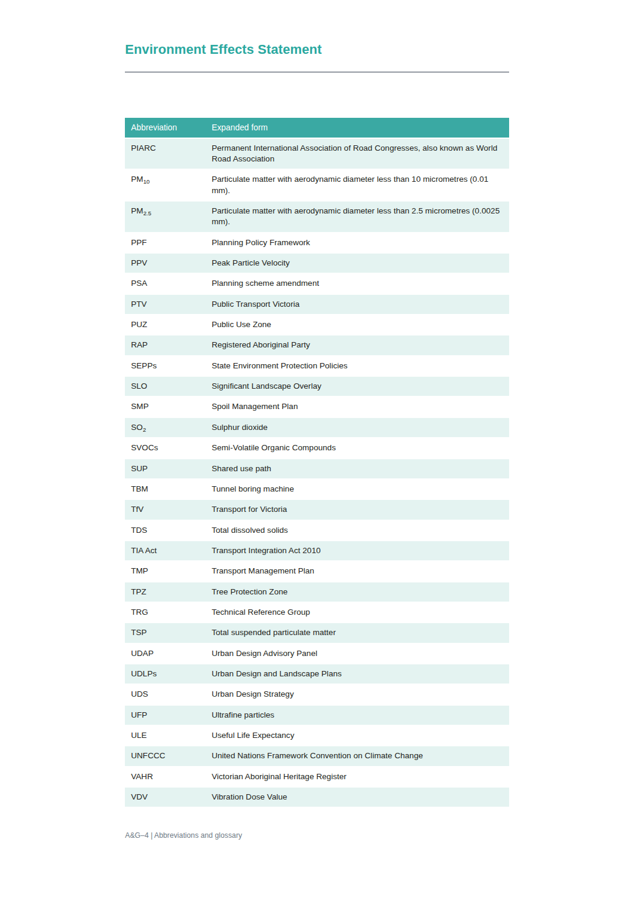Environment Effects Statement
| Abbreviation | Expanded form |
| --- | --- |
| PIARC | Permanent International Association of Road Congresses, also known as World Road Association |
| PM 10 | Particulate matter with aerodynamic diameter less than 10 micrometres (0.01 mm). |
| PM 2.5 | Particulate matter with aerodynamic diameter less than 2.5 micrometres (0.0025 mm). |
| PPF | Planning Policy Framework |
| PPV | Peak Particle Velocity |
| PSA | Planning scheme amendment |
| PTV | Public Transport Victoria |
| PUZ | Public Use Zone |
| RAP | Registered Aboriginal Party |
| SEPPs | State Environment Protection Policies |
| SLO | Significant Landscape Overlay |
| SMP | Spoil Management Plan |
| SO 2 | Sulphur dioxide |
| SVOCs | Semi-Volatile Organic Compounds |
| SUP | Shared use path |
| TBM | Tunnel boring machine |
| TfV | Transport for Victoria |
| TDS | Total dissolved solids |
| TIA Act | Transport Integration Act 2010 |
| TMP | Transport Management Plan |
| TPZ | Tree Protection Zone |
| TRG | Technical Reference Group |
| TSP | Total suspended particulate matter |
| UDAP | Urban Design Advisory Panel |
| UDLPs | Urban Design and Landscape Plans |
| UDS | Urban Design Strategy |
| UFP | Ultrafine particles |
| ULE | Useful Life Expectancy |
| UNFCCC | United Nations Framework Convention on Climate Change |
| VAHR | Victorian Aboriginal Heritage Register |
| VDV | Vibration Dose Value |
A&G–4 | Abbreviations and glossary